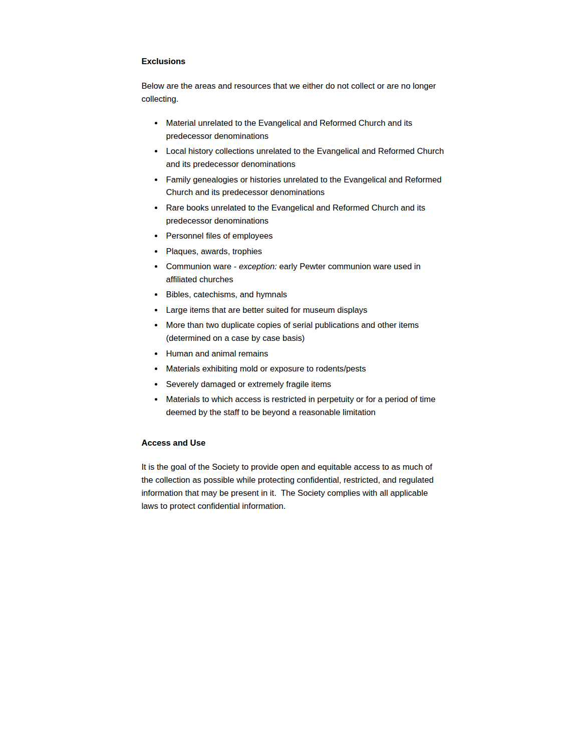Exclusions
Below are the areas and resources that we either do not collect or are no longer collecting.
Material unrelated to the Evangelical and Reformed Church and its predecessor denominations
Local history collections unrelated to the Evangelical and Reformed Church and its predecessor denominations
Family genealogies or histories unrelated to the Evangelical and Reformed Church and its predecessor denominations
Rare books unrelated to the Evangelical and Reformed Church and its predecessor denominations
Personnel files of employees
Plaques, awards, trophies
Communion ware - exception: early Pewter communion ware used in affiliated churches
Bibles, catechisms, and hymnals
Large items that are better suited for museum displays
More than two duplicate copies of serial publications and other items (determined on a case by case basis)
Human and animal remains
Materials exhibiting mold or exposure to rodents/pests
Severely damaged or extremely fragile items
Materials to which access is restricted in perpetuity or for a period of time deemed by the staff to be beyond a reasonable limitation
Access and Use
It is the goal of the Society to provide open and equitable access to as much of the collection as possible while protecting confidential, restricted, and regulated information that may be present in it. The Society complies with all applicable laws to protect confidential information.